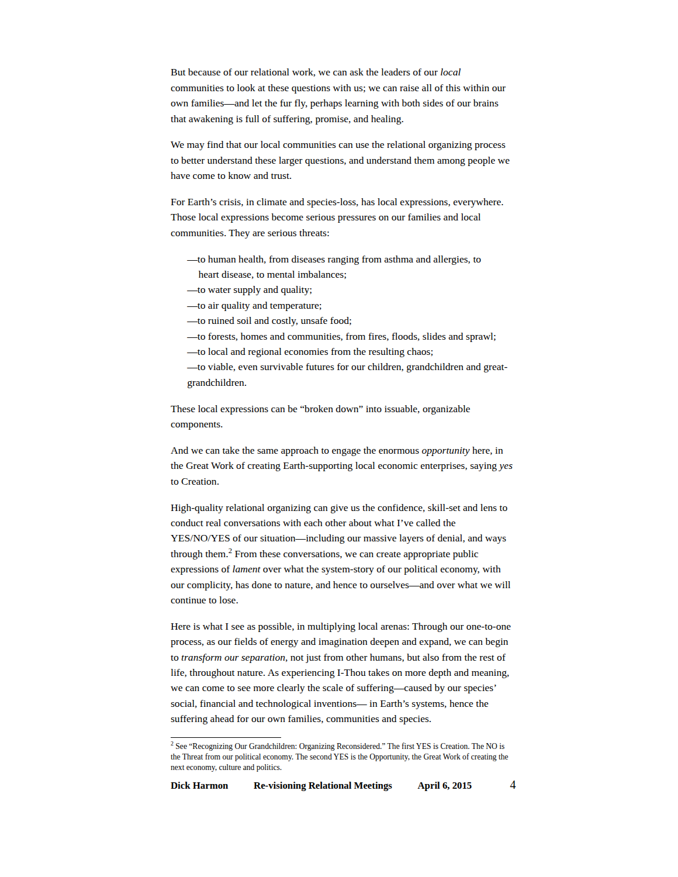But because of our relational work, we can ask the leaders of our local communities to look at these questions with us; we can raise all of this within our own families—and let the fur fly, perhaps learning with both sides of our brains that awakening is full of suffering, promise, and healing.
We may find that our local communities can use the relational organizing process to better understand these larger questions, and understand them among people we have come to know and trust.
For Earth’s crisis, in climate and species-loss, has local expressions, everywhere. Those local expressions become serious pressures on our families and local communities. They are serious threats:
—to human health, from diseases ranging from asthma and allergies, toheart disease, to mental imbalances;
—to water supply and quality;
—to air quality and temperature;
—to ruined soil and costly, unsafe food;
—to forests, homes and communities, from fires, floods, slides and sprawl;
—to local and regional economies from the resulting chaos;
—to viable, even survivable futures for our children, grandchildren and great-grandchildren.
These local expressions can be “broken down” into issuable, organizable components.
And we can take the same approach to engage the enormous opportunity here, in the Great Work of creating Earth-supporting local economic enterprises, saying yes to Creation.
High-quality relational organizing can give us the confidence, skill-set and lens to conduct real conversations with each other about what I’ve called the YES/NO/YES of our situation—including our massive layers of denial, and ways through them.2 From these conversations, we can create appropriate public expressions of lament over what the system-story of our political economy, with our complicity, has done to nature, and hence to ourselves—and over what we will continue to lose.
Here is what I see as possible, in multiplying local arenas: Through our one-to-one process, as our fields of energy and imagination deepen and expand, we can begin to transform our separation, not just from other humans, but also from the rest of life, throughout nature. As experiencing I-Thou takes on more depth and meaning, we can come to see more clearly the scale of suffering—caused by our species’ social, financial and technological inventions— in Earth’s systems, hence the suffering ahead for our own families, communities and species.
2 See “Recognizing Our Grandchildren: Organizing Reconsidered.” The first YES is Creation. The NO is the Threat from our political economy. The second YES is the Opportunity, the Great Work of creating the next economy, culture and politics.
Dick Harmon Re-visioning Relational Meetings April 6, 2015 4